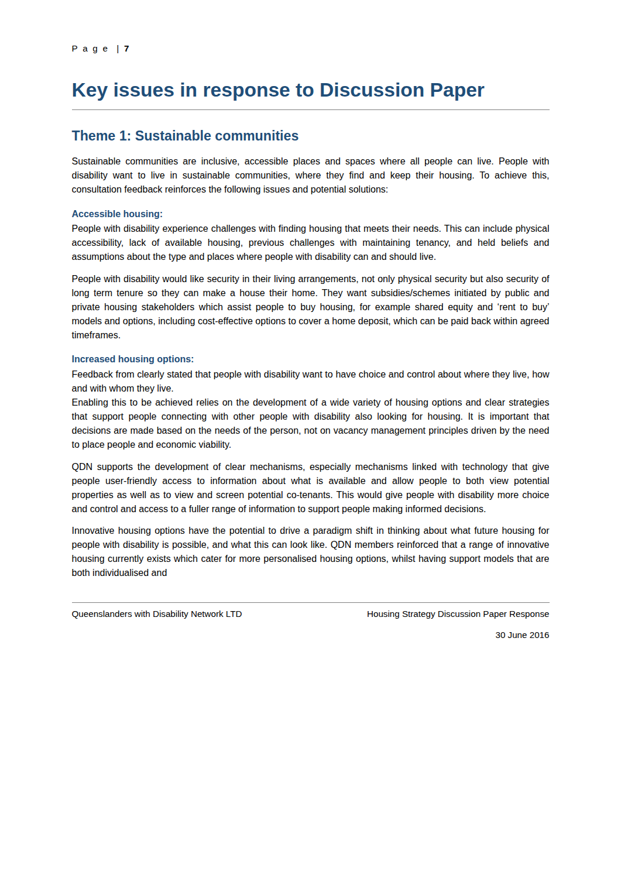P a g e | 7
Key issues in response to Discussion Paper
Theme 1: Sustainable communities
Sustainable communities are inclusive, accessible places and spaces where all people can live. People with disability want to live in sustainable communities, where they find and keep their housing. To achieve this, consultation feedback reinforces the following issues and potential solutions:
Accessible housing:
People with disability experience challenges with finding housing that meets their needs. This can include physical accessibility, lack of available housing, previous challenges with maintaining tenancy, and held beliefs and assumptions about the type and places where people with disability can and should live.
People with disability would like security in their living arrangements, not only physical security but also security of long term tenure so they can make a house their home. They want subsidies/schemes initiated by public and private housing stakeholders which assist people to buy housing, for example shared equity and ‘rent to buy’ models and options, including cost-effective options to cover a home deposit, which can be paid back within agreed timeframes.
Increased housing options:
Feedback from clearly stated that people with disability want to have choice and control about where they live, how and with whom they live.
Enabling this to be achieved relies on the development of a wide variety of housing options and clear strategies that support people connecting with other people with disability also looking for housing. It is important that decisions are made based on the needs of the person, not on vacancy management principles driven by the need to place people and economic viability.
QDN supports the development of clear mechanisms, especially mechanisms linked with technology that give people user-friendly access to information about what is available and allow people to both view potential properties as well as to view and screen potential co-tenants. This would give people with disability more choice and control and access to a fuller range of information to support people making informed decisions.
Innovative housing options have the potential to drive a paradigm shift in thinking about what future housing for people with disability is possible, and what this can look like. QDN members reinforced that a range of innovative housing currently exists which cater for more personalised housing options, whilst having support models that are both individualised and
Queenslanders with Disability Network LTD Housing Strategy Discussion Paper Response
30 June 2016